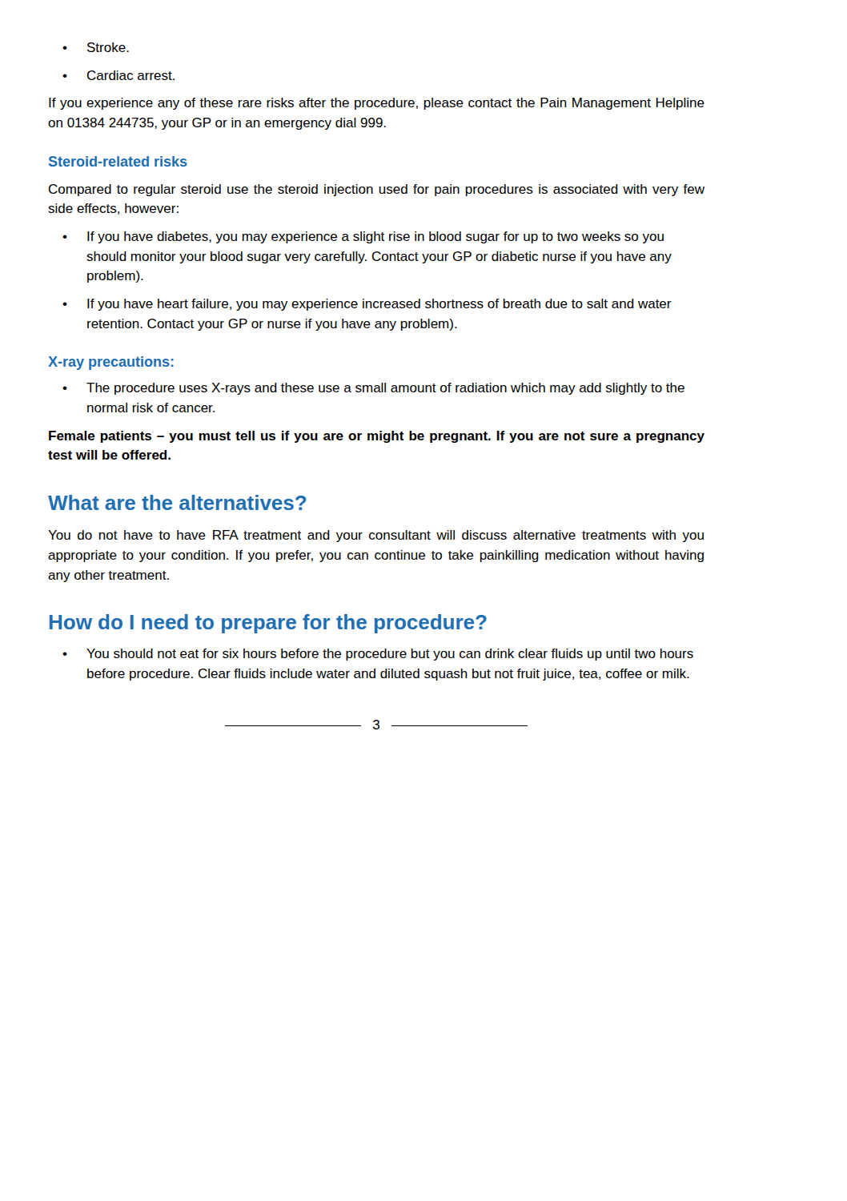Stroke.
Cardiac arrest.
If you experience any of these rare risks after the procedure, please contact the Pain Management Helpline on 01384 244735, your GP or in an emergency dial 999.
Steroid-related risks
Compared to regular steroid use the steroid injection used for pain procedures is associated with very few side effects, however:
If you have diabetes, you may experience a slight rise in blood sugar for up to two weeks so you should monitor your blood sugar very carefully. Contact your GP or diabetic nurse if you have any problem).
If you have heart failure, you may experience increased shortness of breath due to salt and water retention. Contact your GP or nurse if you have any problem).
X-ray precautions:
The procedure uses X-rays and these use a small amount of radiation which may add slightly to the normal risk of cancer.
Female patients – you must tell us if you are or might be pregnant. If you are not sure a pregnancy test will be offered.
What are the alternatives?
You do not have to have RFA treatment and your consultant will discuss alternative treatments with you appropriate to your condition. If you prefer, you can continue to take painkilling medication without having any other treatment.
How do I need to prepare for the procedure?
You should not eat for six hours before the procedure but you can drink clear fluids up until two hours before procedure. Clear fluids include water and diluted squash but not fruit juice, tea, coffee or milk.
3